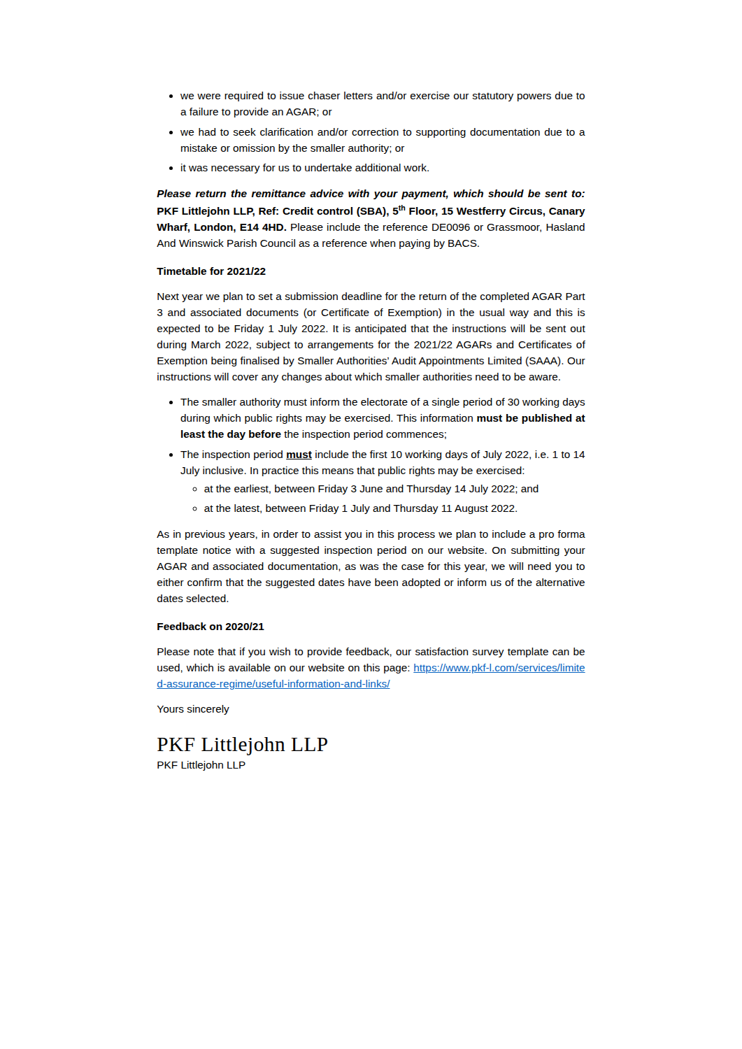we were required to issue chaser letters and/or exercise our statutory powers due to a failure to provide an AGAR; or
we had to seek clarification and/or correction to supporting documentation due to a mistake or omission by the smaller authority; or
it was necessary for us to undertake additional work.
Please return the remittance advice with your payment, which should be sent to: PKF Littlejohn LLP, Ref: Credit control (SBA), 5th Floor, 15 Westferry Circus, Canary Wharf, London, E14 4HD. Please include the reference DE0096 or Grassmoor, Hasland And Winswick Parish Council as a reference when paying by BACS.
Timetable for 2021/22
Next year we plan to set a submission deadline for the return of the completed AGAR Part 3 and associated documents (or Certificate of Exemption) in the usual way and this is expected to be Friday 1 July 2022. It is anticipated that the instructions will be sent out during March 2022, subject to arrangements for the 2021/22 AGARs and Certificates of Exemption being finalised by Smaller Authorities’ Audit Appointments Limited (SAAA). Our instructions will cover any changes about which smaller authorities need to be aware.
The smaller authority must inform the electorate of a single period of 30 working days during which public rights may be exercised. This information must be published at least the day before the inspection period commences;
The inspection period must include the first 10 working days of July 2022, i.e. 1 to 14 July inclusive. In practice this means that public rights may be exercised:
at the earliest, between Friday 3 June and Thursday 14 July 2022; and
at the latest, between Friday 1 July and Thursday 11 August 2022.
As in previous years, in order to assist you in this process we plan to include a pro forma template notice with a suggested inspection period on our website. On submitting your AGAR and associated documentation, as was the case for this year, we will need you to either confirm that the suggested dates have been adopted or inform us of the alternative dates selected.
Feedback on 2020/21
Please note that if you wish to provide feedback, our satisfaction survey template can be used, which is available on our website on this page: https://www.pkf-l.com/services/limited-assurance-regime/useful-information-and-links/
Yours sincerely
PKF Littlejohn LLP
PKF Littlejohn LLP